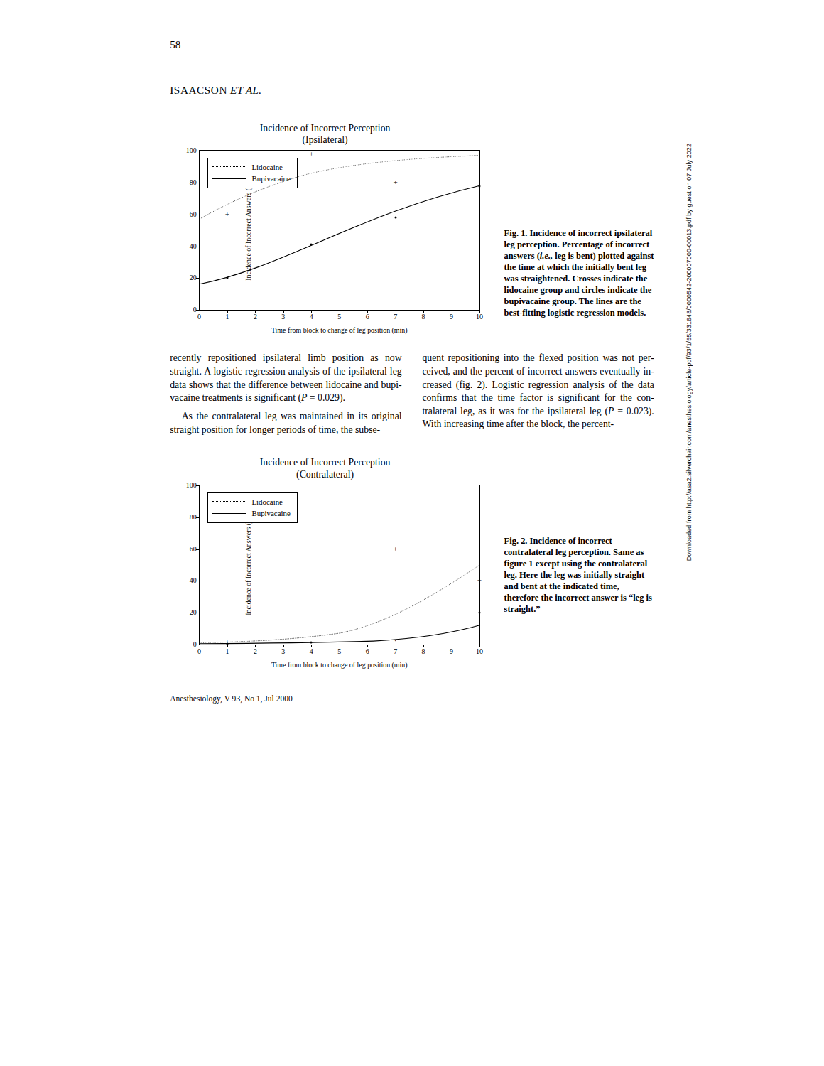58
ISAACSON ET AL.
Incidence of Incorrect Perception
(Ipsilateral)
Incidence of Incorrect Answers (%) 0 20 40 60 80 100 0 1 2 3 4 5 6 7 8 9 10
Lidocaine
Bupivacaine
+ + + +
Time from block to change of leg position (min)
Fig. 1. Incidence of incorrect ipsilateral leg perception. Percentage of incorrect answers (i.e., leg is bent) plotted against the time at which the initially bent leg was straightened. Crosses indicate the lidocaine group and circles indicate the bupivacaine group. The lines are the best-fitting logistic regression models.
recently repositioned ipsilateral limb position as now straight. A logistic regression analysis of the ipsilateral leg data shows that the difference between lidocaine and bupivacaine treatments is significant (P = 0.029).
As the contralateral leg was maintained in its original straight position for longer periods of time, the subse-
quent repositioning into the flexed position was not perceived, and the percent of incorrect answers eventually increased (fig. 2). Logistic regression analysis of the data confirms that the time factor is significant for the contralateral leg, as it was for the ipsilateral leg (P = 0.023). With increasing time after the block, the percent-
Incidence of Incorrect Perception
(Contralateral)
Incidence of Incorrect Answers (%) 0 20 40 60 80 100 0 1 2 3 4 5 6 7 8 9 10
Lidocaine
Bupivacaine
+ + + · ·
Time from block to change of leg position (min)
Fig. 2. Incidence of incorrect contralateral leg perception. Same as figure 1 except using the contralateral leg. Here the leg was initially straight and bent at the indicated time, therefore the incorrect answer is “leg is straight.”
Anesthesiology, V 93, No 1, Jul 2000
Downloaded from http://asa2.silverchair.com/anesthesiology/article-pdf/93/1/55/331648/0000542-200007000-00013.pdf by guest on 07 July 2022